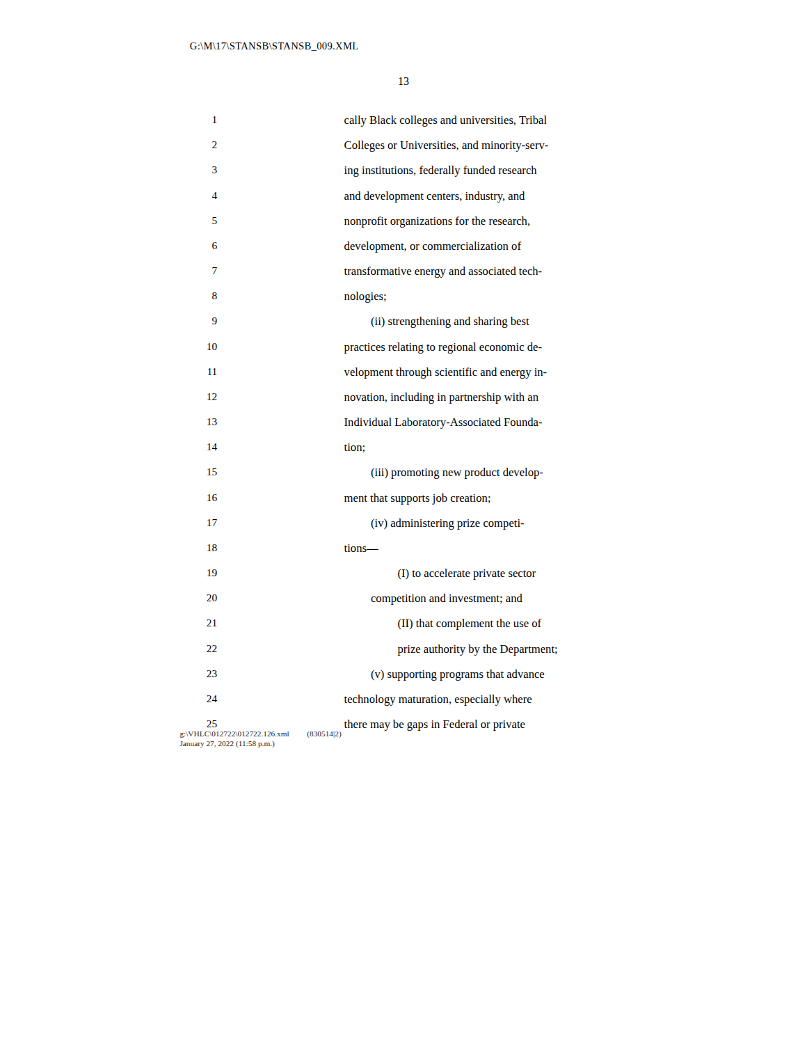G:\M\17\STANSB\STANSB_009.XML
13
| 1 | cally Black colleges and universities, Tribal |
| 2 | Colleges or Universities, and minority-serv- |
| 3 | ing institutions, federally funded research |
| 4 | and development centers, industry, and |
| 5 | nonprofit organizations for the research, |
| 6 | development, or commercialization of |
| 7 | transformative energy and associated tech- |
| 8 | nologies; |
| 9 | (ii) strengthening and sharing best |
| 10 | practices relating to regional economic de- |
| 11 | velopment through scientific and energy in- |
| 12 | novation, including in partnership with an |
| 13 | Individual Laboratory-Associated Founda- |
| 14 | tion; |
| 15 | (iii) promoting new product develop- |
| 16 | ment that supports job creation; |
| 17 | (iv) administering prize competi- |
| 18 | tions— |
| 19 | (I) to accelerate private sector |
| 20 | competition and investment; and |
| 21 | (II) that complement the use of |
| 22 | prize authority by the Department; |
| 23 | (v) supporting programs that advance |
| 24 | technology maturation, especially where |
| 25 | there may be gaps in Federal or private |
g:\VHLC\012722\012722.126.xml (830514|2)
January 27, 2022 (11:58 p.m.)